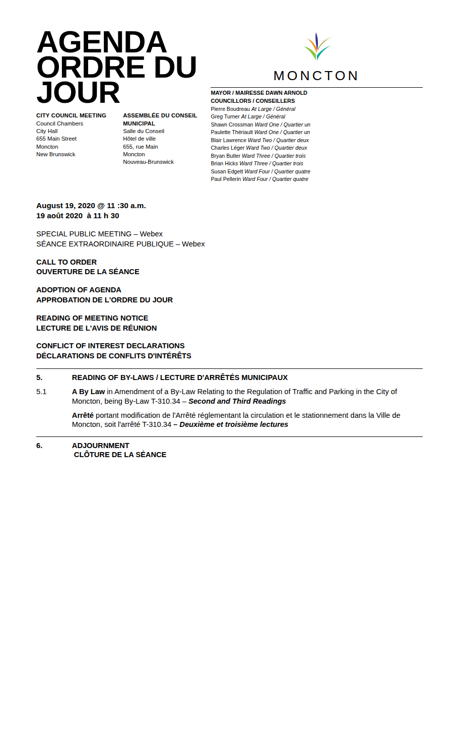AGENDA ORDRE DU JOUR
City Council Meeting
Council Chambers
City Hall
655 Main Street
Moncton
New Brunswick
Assemblée du conseil municipal
Salle du Conseil
Hôtel de ville
655, rue Main
Moncton
Nouveau-Brunswick
MONCTON
Mayor / Mairesse Dawn Arnold
Councillors / Conseillers
Pierre Boudreau At Large / Général
Greg Turner At Large / Général
Shawn Crossman Ward One / Quartier un
Paulette Thériault Ward One / Quartier un
Blair Lawrence Ward Two / Quartier deux
Charles Léger Ward Two / Quartier deux
Bryan Butler Ward Three / Quartier trois
Brian Hicks Ward Three / Quartier trois
Susan Edgett Ward Four / Quartier quatre
Paul Pellerin Ward Four / Quartier quatre
August 19, 2020 @ 11 :30 a.m.
19 août 2020 à 11 h 30
SPECIAL PUBLIC MEETING – Webex
SÉANCE EXTRAORDINAIRE PUBLIQUE – Webex
CALL TO ORDER
OUVERTURE DE LA SÉANCE
ADOPTION OF AGENDA
APPROBATION DE L'ORDRE DU JOUR
READING OF MEETING NOTICE
LECTURE DE L'AVIS DE RÉUNION
CONFLICT OF INTEREST DECLARATIONS
DÉCLARATIONS DE CONFLITS D'INTÉRÊTS
5.
READING OF BY-LAWS / LECTURE D'ARRÊTÉS MUNICIPAUX
5.1
A By Law in Amendment of a By-Law Relating to the Regulation of Traffic and Parking in the City of Moncton, being By-Law T-310.34 – Second and Third Readings
Arrêté portant modification de l'Arrêté réglementant la circulation et le stationnement dans la Ville de Moncton, soit l'arrêté T-310.34 – Deuxième et troisième lectures
6.
ADJOURNMENT
CLÔTURE DE LA SÉANCE